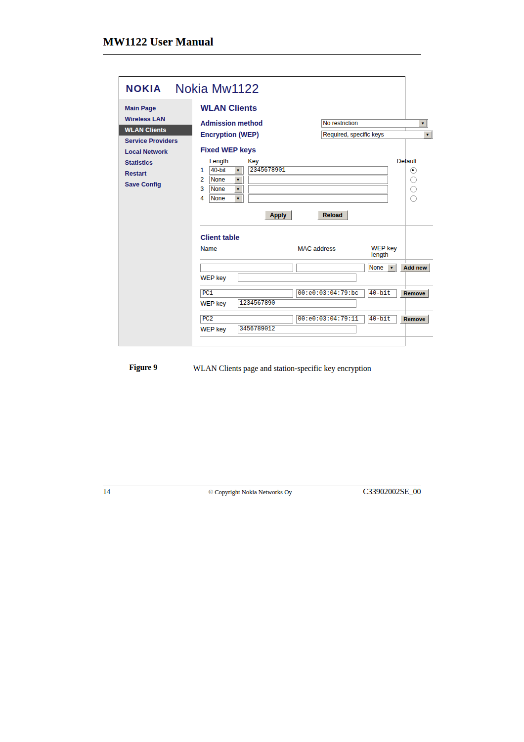MW1122 User Manual
NOKIA
Nokia Mw1122
Main Page
Wireless LAN
WLAN Clients
Service Providers
Local Network
Statistics
Restart
Save Config
WLAN Clients
Admission method
No restriction▼
Encryption (WEP)
Required, specific keys▼
Fixed WEP keys
| | Length | Key | Default |
| --- | --- | --- | --- |
| 1 | 40-bit ▼ | 2345678901 | |
| 2 | None ▼ | | |
| 3 | None ▼ | | |
| 4 | None ▼ | | |
Apply Reload
Client table
Name
MAC address
WEP key
length
None▼
Add new
WEP key
PC1
00:e0:03:04:79:bc
40-bit
Remove
WEP key
1234567890
PC2
00:e0:03:04:79:11
40-bit
Remove
WEP key
3456789012
Figure 9
WLAN Clients page and station-specific key encryption
14
© Copyright Nokia Networks Oy
C33902002SE_00